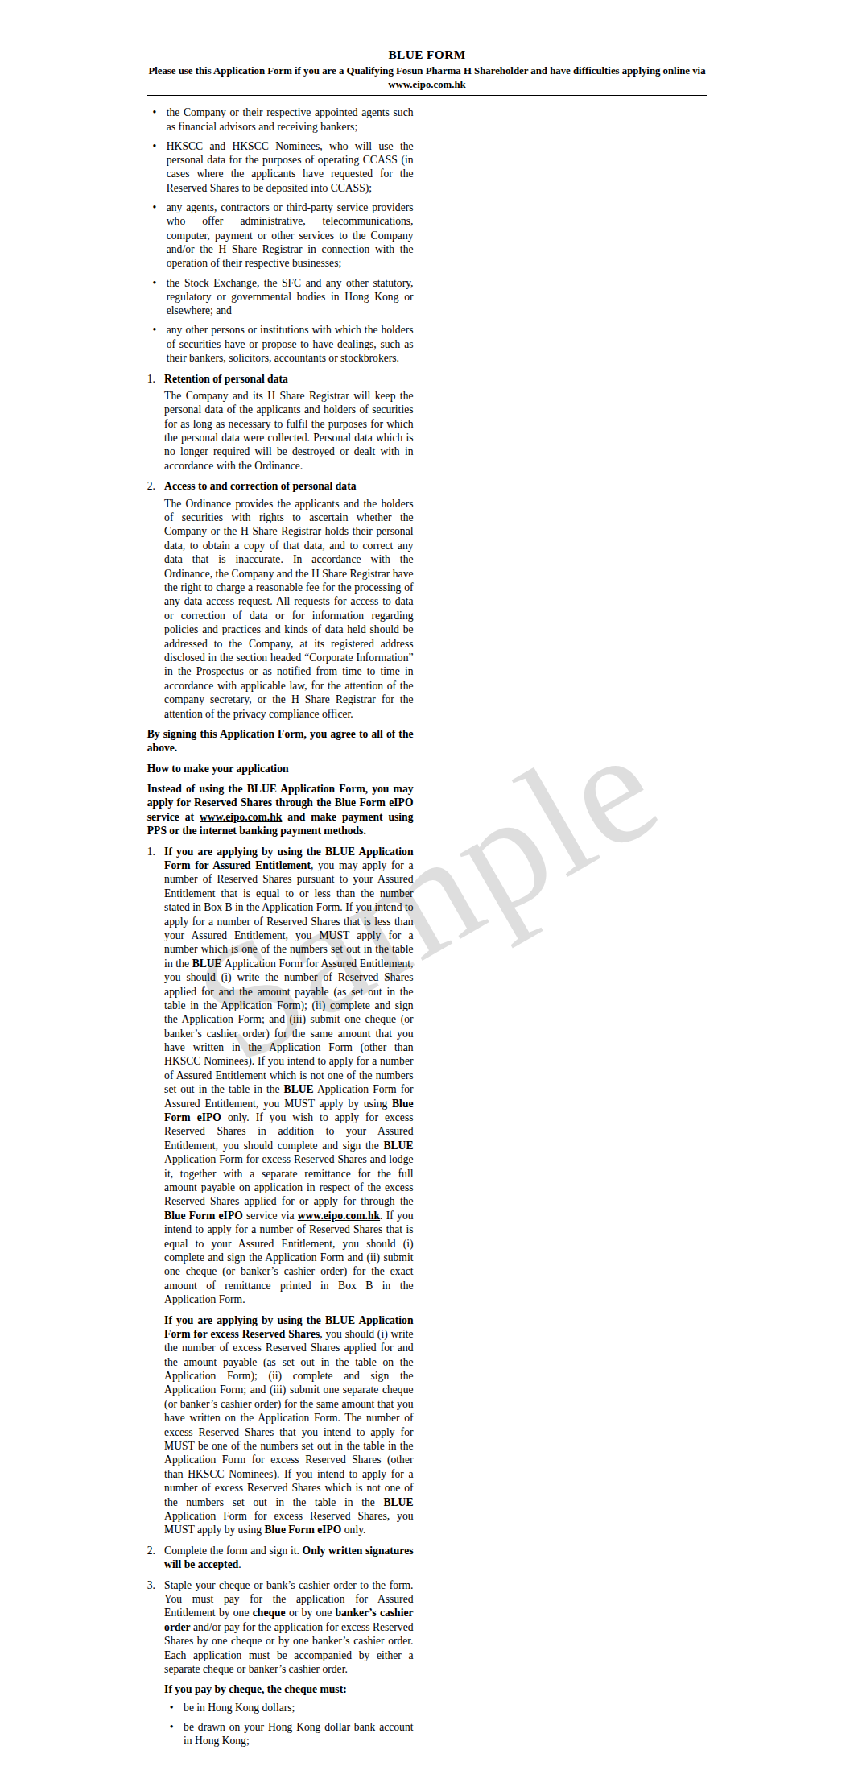BLUE FORM
Please use this Application Form if you are a Qualifying Fosun Pharma H Shareholder and have difficulties applying online via www.eipo.com.hk
Sample
the Company or their respective appointed agents such as financial advisors and receiving bankers;
HKSCC and HKSCC Nominees, who will use the personal data for the purposes of operating CCASS (in cases where the applicants have requested for the Reserved Shares to be deposited into CCASS);
any agents, contractors or third-party service providers who offer administrative, telecommunications, computer, payment or other services to the Company and/or the H Share Registrar in connection with the operation of their respective businesses;
the Stock Exchange, the SFC and any other statutory, regulatory or governmental bodies in Hong Kong or elsewhere; and
any other persons or institutions with which the holders of securities have or propose to have dealings, such as their bankers, solicitors, accountants or stockbrokers.
Retention of personal data
The Company and its H Share Registrar will keep the personal data of the applicants and holders of securities for as long as necessary to fulfil the purposes for which the personal data were collected. Personal data which is no longer required will be destroyed or dealt with in accordance with the Ordinance.
Access to and correction of personal data
The Ordinance provides the applicants and the holders of securities with rights to ascertain whether the Company or the H Share Registrar holds their personal data, to obtain a copy of that data, and to correct any data that is inaccurate. In accordance with the Ordinance, the Company and the H Share Registrar have the right to charge a reasonable fee for the processing of any data access request. All requests for access to data or correction of data or for information regarding policies and practices and kinds of data held should be addressed to the Company, at its registered address disclosed in the section headed “Corporate Information” in the Prospectus or as notified from time to time in accordance with applicable law, for the attention of the company secretary, or the H Share Registrar for the attention of the privacy compliance officer.
By signing this Application Form, you agree to all of the above.
How to make your application
Instead of using the BLUE Application Form, you may apply for Reserved Shares through the Blue Form eIPO service at www.eipo.com.hk and make payment using PPS or the internet banking payment methods.
If you are applying by using the BLUE Application Form for Assured Entitlement, you may apply for a number of Reserved Shares pursuant to your Assured Entitlement that is equal to or less than the number stated in Box B in the Application Form. If you intend to apply for a number of Reserved Shares that is less than your Assured Entitlement, you MUST apply for a number which is one of the numbers set out in the table in the BLUE Application Form for Assured Entitlement, you should (i) write the number of Reserved Shares applied for and the amount payable (as set out in the table in the Application Form); (ii) complete and sign the Application Form; and (iii) submit one cheque (or banker’s cashier order) for the same amount that you have written in the Application Form (other than HKSCC Nominees). If you intend to apply for a number of Assured Entitlement which is not one of the numbers set out in the table in the BLUE Application Form for Assured Entitlement, you MUST apply by using Blue Form eIPO only. If you wish to apply for excess Reserved Shares in addition to your Assured Entitlement, you should complete and sign the BLUE Application Form for excess Reserved Shares and lodge it, together with a separate remittance for the full amount payable on application in respect of the excess Reserved Shares applied for or apply for through the Blue Form eIPO service via www.eipo.com.hk. If you intend to apply for a number of Reserved Shares that is equal to your Assured Entitlement, you should (i) complete and sign the Application Form and (ii) submit one cheque (or banker’s cashier order) for the exact amount of remittance printed in Box B in the Application Form.
If you are applying by using the BLUE Application Form for excess Reserved Shares, you should (i) write the number of excess Reserved Shares applied for and the amount payable (as set out in the table on the Application Form); (ii) complete and sign the Application Form; and (iii) submit one separate cheque (or banker’s cashier order) for the same amount that you have written on the Application Form. The number of excess Reserved Shares that you intend to apply for MUST be one of the numbers set out in the table in the Application Form for excess Reserved Shares (other than HKSCC Nominees). If you intend to apply for a number of excess Reserved Shares which is not one of the numbers set out in the table in the BLUE Application Form for excess Reserved Shares, you MUST apply by using Blue Form eIPO only.
Complete the form and sign it. Only written signatures will be accepted.
Staple your cheque or bank’s cashier order to the form. You must pay for the application for Assured Entitlement by one cheque or by one banker’s cashier order and/or pay for the application for excess Reserved Shares by one cheque or by one banker’s cashier order. Each application must be accompanied by either a separate cheque or banker’s cashier order.
If you pay by cheque, the cheque must:
be in Hong Kong dollars;
be drawn on your Hong Kong dollar bank account in Hong Kong;